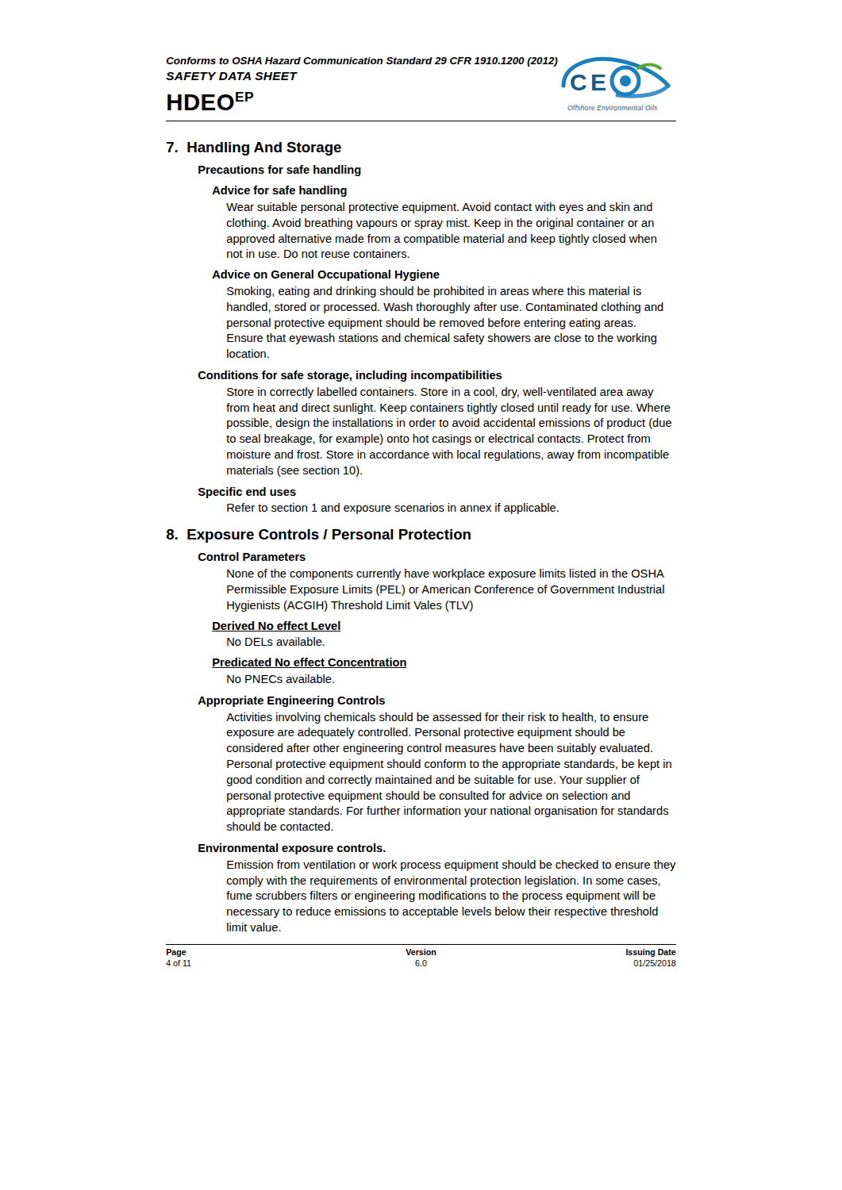Conforms to OSHA Hazard Communication Standard 29 CFR 1910.1200 (2012)
SAFETY DATA SHEET
HDEOEP
C E
Offshore Environmental Oils
7. Handling And Storage
Precautions for safe handling
Advice for safe handling
Wear suitable personal protective equipment. Avoid contact with eyes and skin and clothing. Avoid breathing vapours or spray mist. Keep in the original container or an approved alternative made from a compatible material and keep tightly closed when not in use. Do not reuse containers.
Advice on General Occupational Hygiene
Smoking, eating and drinking should be prohibited in areas where this material is handled, stored or processed. Wash thoroughly after use. Contaminated clothing and personal protective equipment should be removed before entering eating areas. Ensure that eyewash stations and chemical safety showers are close to the working location.
Conditions for safe storage, including incompatibilities
Store in correctly labelled containers. Store in a cool, dry, well-ventilated area away from heat and direct sunlight. Keep containers tightly closed until ready for use. Where possible, design the installations in order to avoid accidental emissions of product (due to seal breakage, for example) onto hot casings or electrical contacts. Protect from moisture and frost. Store in accordance with local regulations, away from incompatible materials (see section 10).
Specific end uses
Refer to section 1 and exposure scenarios in annex if applicable.
8. Exposure Controls / Personal Protection
Control Parameters
None of the components currently have workplace exposure limits listed in the OSHA Permissible Exposure Limits (PEL) or American Conference of Government Industrial Hygienists (ACGIH) Threshold Limit Vales (TLV)
Derived No effect Level
No DELs available.
Predicated No effect Concentration
No PNECs available.
Appropriate Engineering Controls
Activities involving chemicals should be assessed for their risk to health, to ensure exposure are adequately controlled. Personal protective equipment should be considered after other engineering control measures have been suitably evaluated. Personal protective equipment should conform to the appropriate standards, be kept in good condition and correctly maintained and be suitable for use. Your supplier of personal protective equipment should be consulted for advice on selection and appropriate standards. For further information your national organisation for standards should be contacted.
Environmental exposure controls.
Emission from ventilation or work process equipment should be checked to ensure they comply with the requirements of environmental protection legislation. In some cases, fume scrubbers filters or engineering modifications to the process equipment will be necessary to reduce emissions to acceptable levels below their respective threshold limit value.
| Page | Version | Issuing Date |
| 4 of 11 | 6.0 | 01/25/2018 |